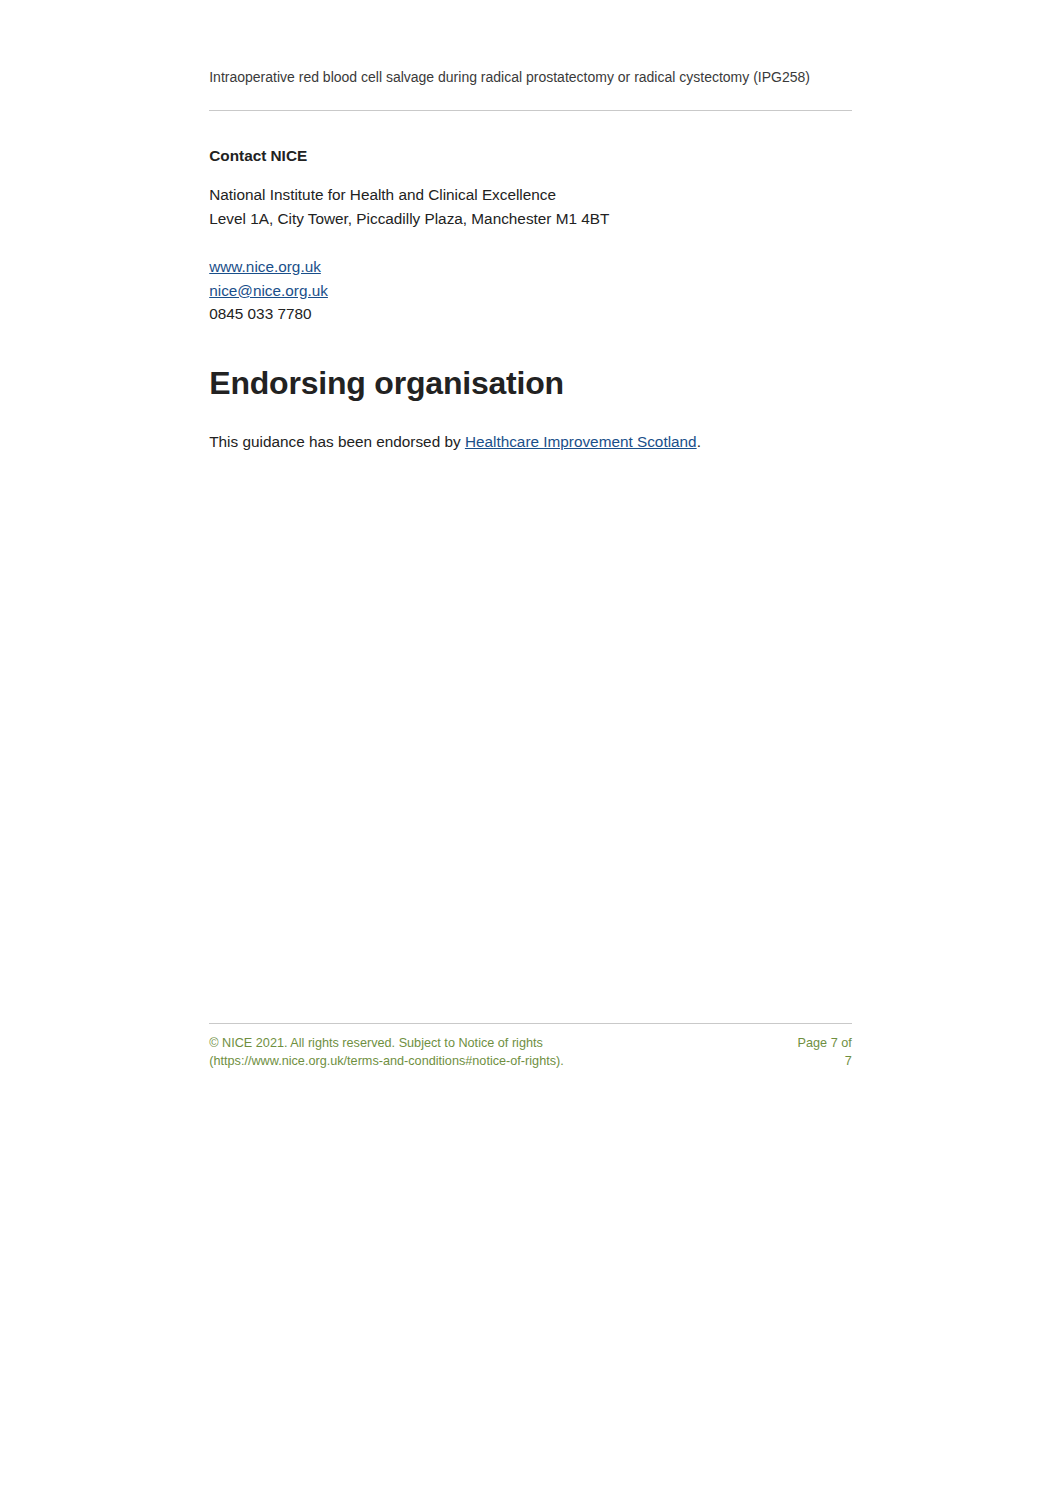Intraoperative red blood cell salvage during radical prostatectomy or radical cystectomy (IPG258)
Contact NICE
National Institute for Health and Clinical Excellence
Level 1A, City Tower, Piccadilly Plaza, Manchester M1 4BT
www.nice.org.uk
nice@nice.org.uk
0845 033 7780
Endorsing organisation
This guidance has been endorsed by Healthcare Improvement Scotland.
© NICE 2021. All rights reserved. Subject to Notice of rights (https://www.nice.org.uk/terms-and-conditions#notice-of-rights).
Page 7 of
7